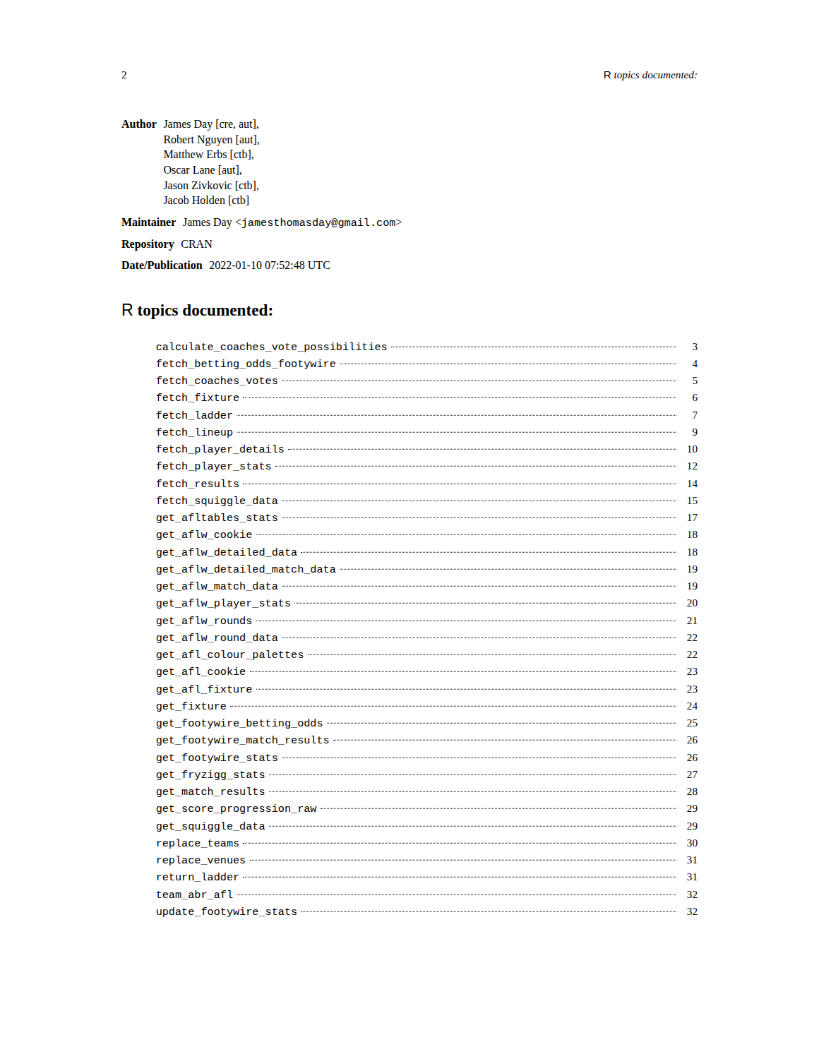2 R topics documented:
Author
James Day [cre, aut], Robert Nguyen [aut], Matthew Erbs [ctb], Oscar Lane [aut], Jason Zivkovic [ctb], Jacob Holden [ctb]
Maintainer
James Day <jamesthomasday@gmail.com>
Repository
CRAN
Date/Publication
2022-01-10 07:52:48 UTC
R topics documented:
calculate_coaches_vote_possibilities 3
fetch_betting_odds_footywire 4
fetch_coaches_votes 5
fetch_fixture 6
fetch_ladder 7
fetch_lineup 9
fetch_player_details 10
fetch_player_stats 12
fetch_results 14
fetch_squiggle_data 15
get_afltables_stats 17
get_aflw_cookie 18
get_aflw_detailed_data 18
get_aflw_detailed_match_data 19
get_aflw_match_data 19
get_aflw_player_stats 20
get_aflw_rounds 21
get_aflw_round_data 22
get_afl_colour_palettes 22
get_afl_cookie 23
get_afl_fixture 23
get_fixture 24
get_footywire_betting_odds 25
get_footywire_match_results 26
get_footywire_stats 26
get_fryzigg_stats 27
get_match_results 28
get_score_progression_raw 29
get_squiggle_data 29
replace_teams 30
replace_venues 31
return_ladder 31
team_abr_afl 32
update_footywire_stats 32